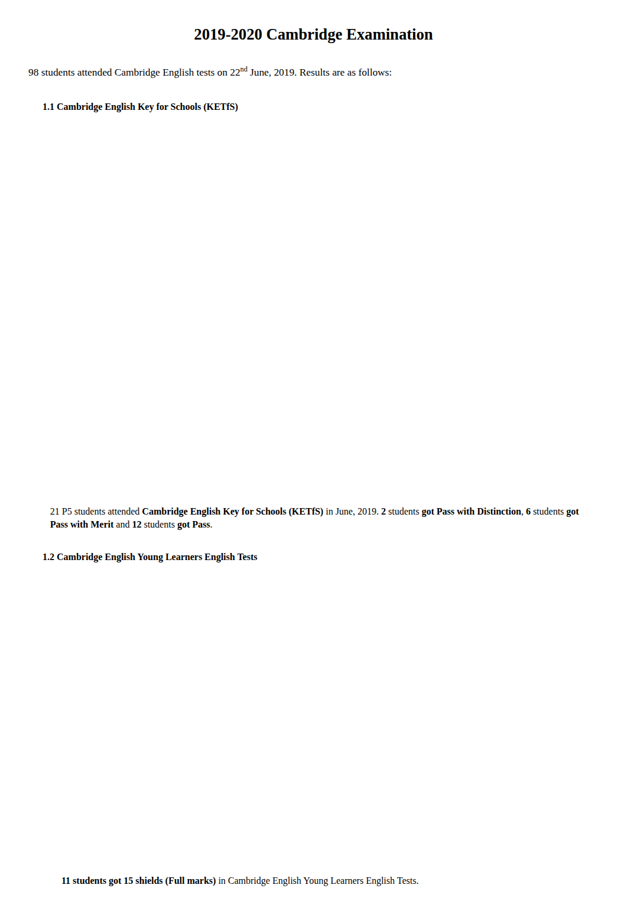2019-2020 Cambridge Examination
98 students attended Cambridge English tests on 22nd June, 2019. Results are as follows:
1.1 Cambridge English Key for Schools (KETfS)
21 P5 students attended Cambridge English Key for Schools (KETfS) in June, 2019. 2 students got Pass with Distinction, 6 students got Pass with Merit and 12 students got Pass.
1.2 Cambridge English Young Learners English Tests
11 students got 15 shields (Full marks) in Cambridge English Young Learners English Tests.